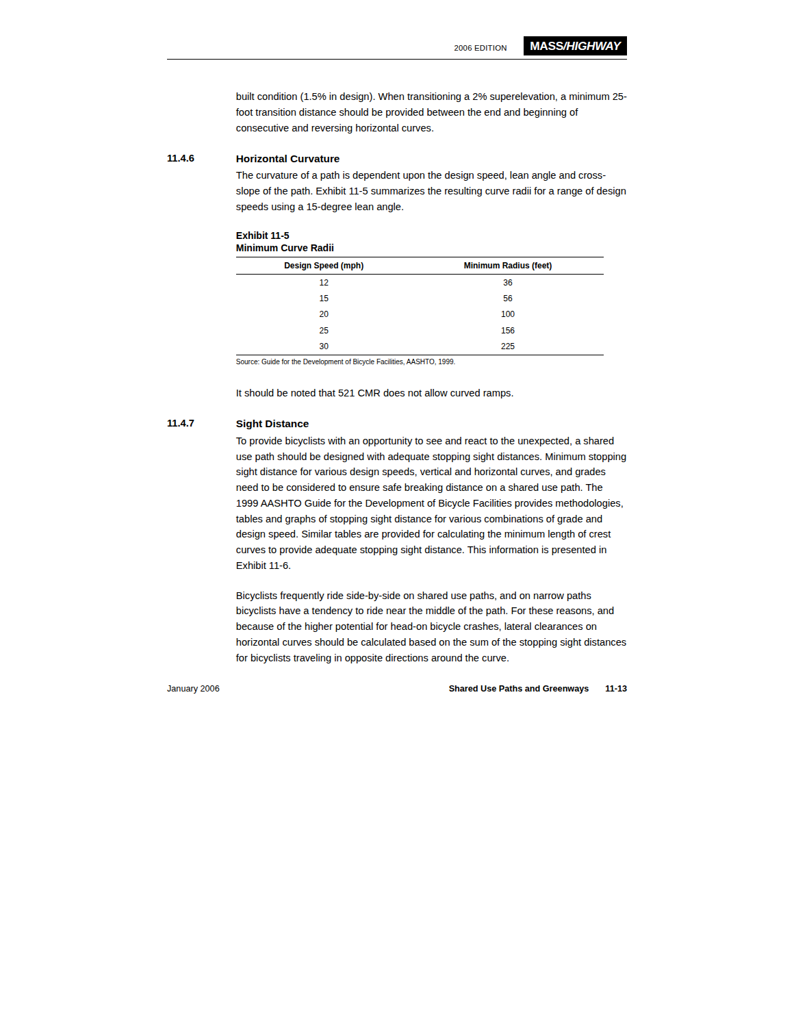2006 EDITION
MASS/HIGHWAY
built condition (1.5% in design). When transitioning a 2% superelevation, a minimum 25-foot transition distance should be provided between the end and beginning of consecutive and reversing horizontal curves.
11.4.6
Horizontal Curvature
The curvature of a path is dependent upon the design speed, lean angle and cross-slope of the path. Exhibit 11-5 summarizes the resulting curve radii for a range of design speeds using a 15-degree lean angle.
Exhibit 11-5
Minimum Curve Radii
| Design Speed (mph) | Minimum Radius (feet) |
| --- | --- |
| 12 | 36 |
| 15 | 56 |
| 20 | 100 |
| 25 | 156 |
| 30 | 225 |
Source: Guide for the Development of Bicycle Facilities, AASHTO, 1999.
It should be noted that 521 CMR does not allow curved ramps.
11.4.7
Sight Distance
To provide bicyclists with an opportunity to see and react to the unexpected, a shared use path should be designed with adequate stopping sight distances. Minimum stopping sight distance for various design speeds, vertical and horizontal curves, and grades need to be considered to ensure safe breaking distance on a shared use path. The 1999 AASHTO Guide for the Development of Bicycle Facilities provides methodologies, tables and graphs of stopping sight distance for various combinations of grade and design speed. Similar tables are provided for calculating the minimum length of crest curves to provide adequate stopping sight distance. This information is presented in Exhibit 11-6.
Bicyclists frequently ride side-by-side on shared use paths, and on narrow paths bicyclists have a tendency to ride near the middle of the path. For these reasons, and because of the higher potential for head-on bicycle crashes, lateral clearances on horizontal curves should be calculated based on the sum of the stopping sight distances for bicyclists traveling in opposite directions around the curve.
January 2006
Shared Use Paths and Greenways11-13